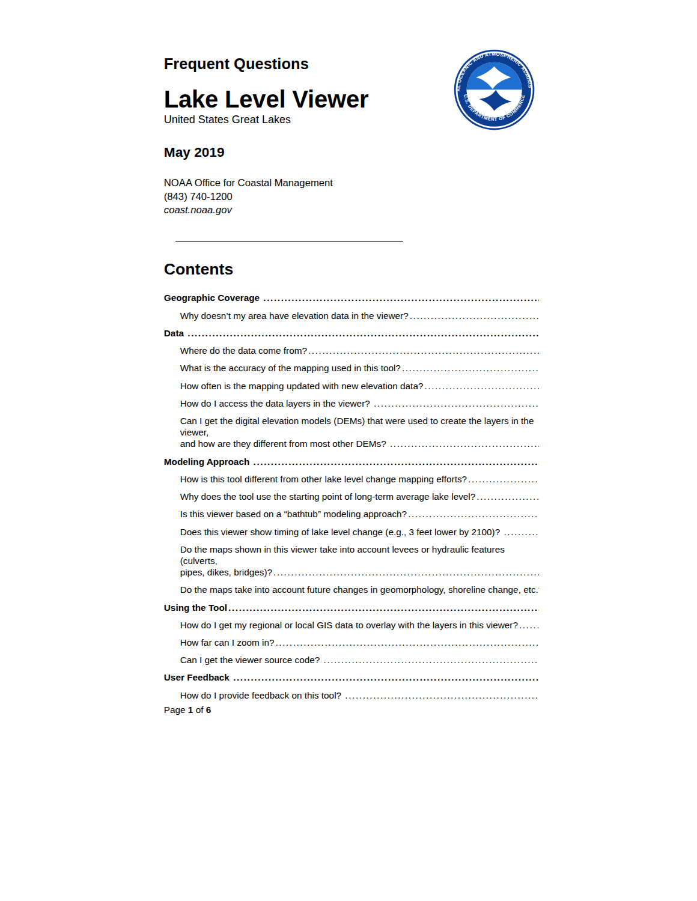NATIONAL OCEANIC AND ATMOSPHERIC ADMINISTRATION U.S. DEPARTMENT OF COMMERCE
Frequent Questions
Lake Level Viewer
United States Great Lakes
May 2019
NOAA Office for Coastal Management
(843) 740-1200
coast.noaa.gov
Contents
Geographic Coverage ......................................................................................................... 2
Why doesn’t my area have elevation data in the viewer?....................................................................... 2
Data ............................................................................................................................................. 2
Where do the data come from?..................................................................................................................... 2
What is the accuracy of the mapping used in this tool?......................................................................... 4
How often is the mapping updated with new elevation data?.............................................................. 4
How do I access the data layers in the viewer? ....................................................................................... 4
Can I get the digital elevation models (DEMs) that were used to create the layers in the viewer, and how are they different from most other DEMs? ............................................................................. 4
Modeling Approach ......................................................................................................................... 4
How is this tool different from other lake level change mapping efforts?.............................................. 4
Why does the tool use the starting point of long-term average lake level?............................................ 4
Is this viewer based on a “bathtub” modeling approach?....................................................................... 5
Does this viewer show timing of lake level change (e.g., 3 feet lower by 2100)? .................................... 5
Do the maps shown in this viewer take into account levees or hydraulic features (culverts, pipes, dikes, bridges)?............................................................................................................................. 5
Do the maps take into account future changes in geomorphology, shoreline change, etc.? .................. 5
Using the Tool.............................................................................................................................. 5
How do I get my regional or local GIS data to overlay with the layers in this viewer?............................. 5
How far can I zoom in?............................................................................................................................. 6
Can I get the viewer source code? ................................................................................................. 6
User Feedback ............................................................................................................................. 6
How do I provide feedback on this tool? ............................................................................................... 6
Page 1 of 6